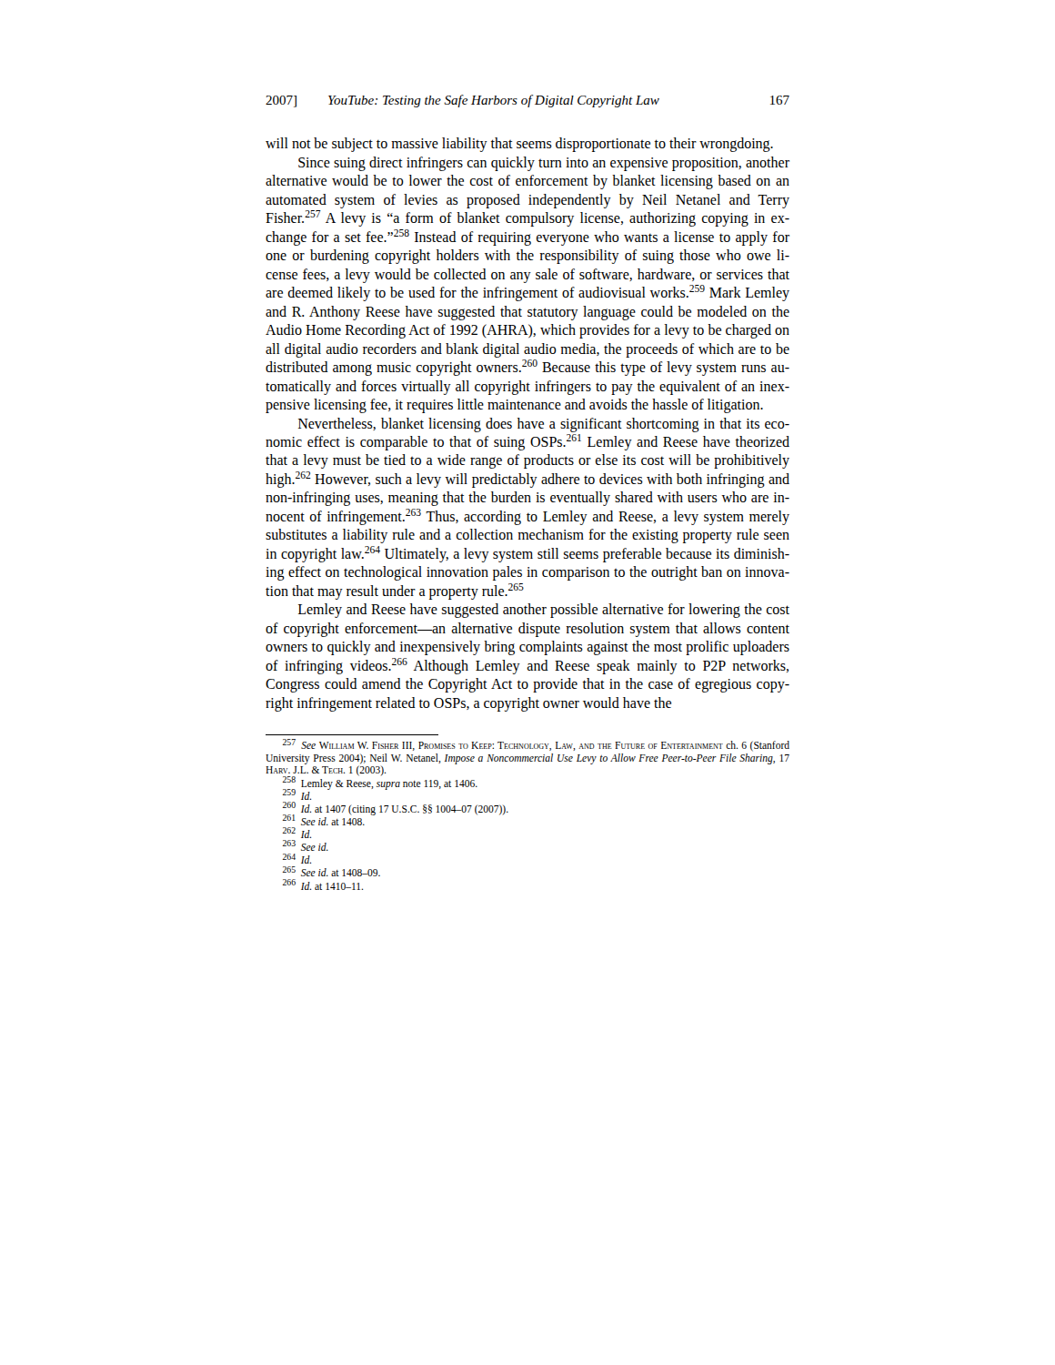2007] YouTube: Testing the Safe Harbors of Digital Copyright Law 167
will not be subject to massive liability that seems disproportionate to their wrongdoing.
Since suing direct infringers can quickly turn into an expensive proposition, another alternative would be to lower the cost of enforcement by blanket licensing based on an automated system of levies as proposed independently by Neil Netanel and Terry Fisher.257 A levy is “a form of blanket compulsory license, authorizing copying in exchange for a set fee.”258 Instead of requiring everyone who wants a license to apply for one or burdening copyright holders with the responsibility of suing those who owe license fees, a levy would be collected on any sale of software, hardware, or services that are deemed likely to be used for the infringement of audiovisual works.259 Mark Lemley and R. Anthony Reese have suggested that statutory language could be modeled on the Audio Home Recording Act of 1992 (AHRA), which provides for a levy to be charged on all digital audio recorders and blank digital audio media, the proceeds of which are to be distributed among music copyright owners.260 Because this type of levy system runs automatically and forces virtually all copyright infringers to pay the equivalent of an inexpensive licensing fee, it requires little maintenance and avoids the hassle of litigation.
Nevertheless, blanket licensing does have a significant shortcoming in that its economic effect is comparable to that of suing OSPs.261 Lemley and Reese have theorized that a levy must be tied to a wide range of products or else its cost will be prohibitively high.262 However, such a levy will predictably adhere to devices with both infringing and non-infringing uses, meaning that the burden is eventually shared with users who are innocent of infringement.263 Thus, according to Lemley and Reese, a levy system merely substitutes a liability rule and a collection mechanism for the existing property rule seen in copyright law.264 Ultimately, a levy system still seems preferable because its diminishing effect on technological innovation pales in comparison to the outright ban on innovation that may result under a property rule.265
Lemley and Reese have suggested another possible alternative for lowering the cost of copyright enforcement—an alternative dispute resolution system that allows content owners to quickly and inexpensively bring complaints against the most prolific uploaders of infringing videos.266 Although Lemley and Reese speak mainly to P2P networks, Congress could amend the Copyright Act to provide that in the case of egregious copyright infringement related to OSPs, a copyright owner would have the
257 See William W. Fisher III, Promises to Keep: Technology, Law, and the Future of Entertainment ch. 6 (Stanford University Press 2004); Neil W. Netanel, Impose a Noncommercial Use Levy to Allow Free Peer-to-Peer File Sharing, 17 Harv. J.L. & Tech. 1 (2003).
258 Lemley & Reese, supra note 119, at 1406.
259 Id.
260 Id. at 1407 (citing 17 U.S.C. §§ 1004–07 (2007)).
261 See id. at 1408.
262 Id.
263 See id.
264 Id.
265 See id. at 1408–09.
266 Id. at 1410–11.